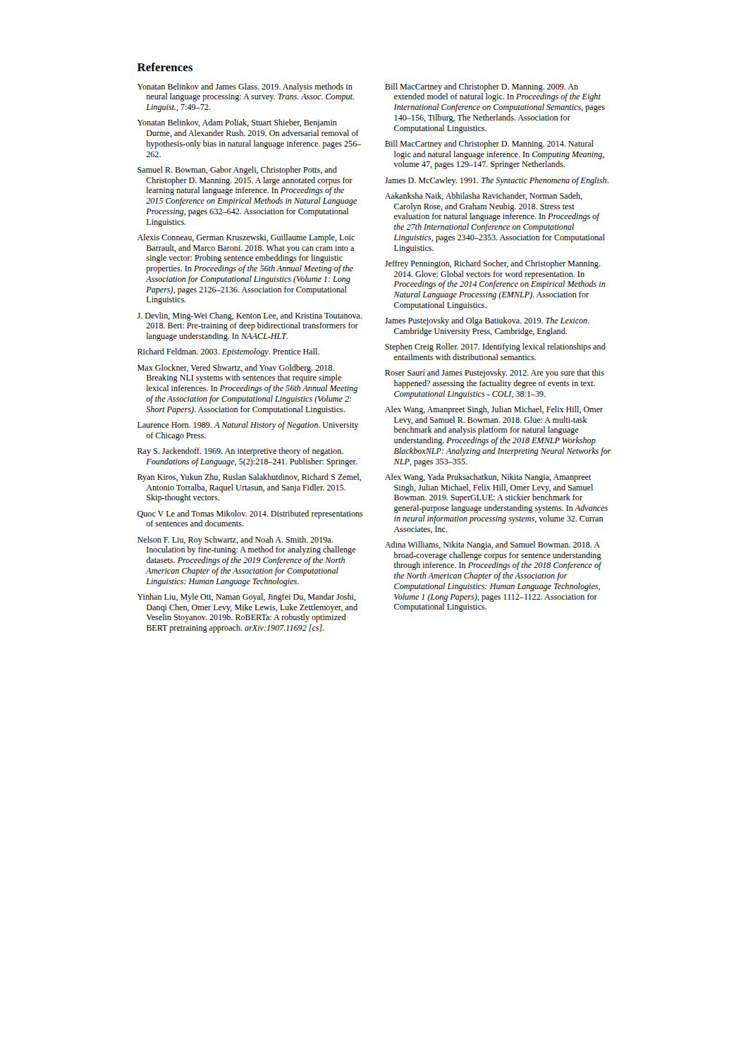References
Yonatan Belinkov and James Glass. 2019. Analysis methods in neural language processing: A survey. Trans. Assoc. Comput. Linguist., 7:49–72.
Yonatan Belinkov, Adam Poliak, Stuart Shieber, Benjamin Durme, and Alexander Rush. 2019. On adversarial removal of hypothesis-only bias in natural language inference. pages 256–262.
Samuel R. Bowman, Gabor Angeli, Christopher Potts, and Christopher D. Manning. 2015. A large annotated corpus for learning natural language inference. In Proceedings of the 2015 Conference on Empirical Methods in Natural Language Processing, pages 632–642. Association for Computational Linguistics.
Alexis Conneau, German Kruszewski, Guillaume Lample, Loïc Barrault, and Marco Baroni. 2018. What you can cram into a single vector: Probing sentence embeddings for linguistic properties. In Proceedings of the 56th Annual Meeting of the Association for Computational Linguistics (Volume 1: Long Papers), pages 2126–2136. Association for Computational Linguistics.
J. Devlin, Ming-Wei Chang, Kenton Lee, and Kristina Toutanova. 2018. Bert: Pre-training of deep bidirectional transformers for language understanding. In NAACL-HLT.
Richard Feldman. 2003. Epistemology. Prentice Hall.
Max Glockner, Vered Shwartz, and Yoav Goldberg. 2018. Breaking NLI systems with sentences that require simple lexical inferences. In Proceedings of the 56th Annual Meeting of the Association for Computational Linguistics (Volume 2: Short Papers). Association for Computational Linguistics.
Laurence Horn. 1989. A Natural History of Negation. University of Chicago Press.
Ray S. Jackendoff. 1969. An interpretive theory of negation. Foundations of Language, 5(2):218–241. Publisher: Springer.
Ryan Kiros, Yukun Zhu, Ruslan Salakhutdinov, Richard S Zemel, Antonio Torralba, Raquel Urtasun, and Sanja Fidler. 2015. Skip-thought vectors.
Quoc V Le and Tomas Mikolov. 2014. Distributed representations of sentences and documents.
Nelson F. Liu, Roy Schwartz, and Noah A. Smith. 2019a. Inoculation by fine-tuning: A method for analyzing challenge datasets. Proceedings of the 2019 Conference of the North American Chapter of the Association for Computational Linguistics: Human Language Technologies.
Yinhan Liu, Myle Ott, Naman Goyal, Jingfei Du, Mandar Joshi, Danqi Chen, Omer Levy, Mike Lewis, Luke Zettlemoyer, and Veselin Stoyanov. 2019b. RoBERTa: A robustly optimized BERT pretraining approach. arXiv:1907.11692 [cs].
Bill MacCartney and Christopher D. Manning. 2009. An extended model of natural logic. In Proceedings of the Eight International Conference on Computational Semantics, pages 140–156, Tilburg, The Netherlands. Association for Computational Linguistics.
Bill MacCartney and Christopher D. Manning. 2014. Natural logic and natural language inference. In Computing Meaning, volume 47, pages 129–147. Springer Netherlands.
James D. McCawley. 1991. The Syntactic Phenomena of English.
Aakanksha Naik, Abhilasha Ravichander, Norman Sadeh, Carolyn Rose, and Graham Neubig. 2018. Stress test evaluation for natural language inference. In Proceedings of the 27th International Conference on Computational Linguistics, pages 2340–2353. Association for Computational Linguistics.
Jeffrey Pennington, Richard Socher, and Christopher Manning. 2014. Glove: Global vectors for word representation. In Proceedings of the 2014 Conference on Empirical Methods in Natural Language Processing (EMNLP). Association for Computational Linguistics.
James Pustejovsky and Olga Batiukova. 2019. The Lexicon. Cambridge University Press, Cambridge, England.
Stephen Creig Roller. 2017. Identifying lexical relationships and entailments with distributional semantics.
Roser Saurí and James Pustejovsky. 2012. Are you sure that this happened? assessing the factuality degree of events in text. Computational Linguistics - COLI, 38:1–39.
Alex Wang, Amanpreet Singh, Julian Michael, Felix Hill, Omer Levy, and Samuel R. Bowman. 2018. Glue: A multi-task benchmark and analysis platform for natural language understanding. Proceedings of the 2018 EMNLP Workshop BlackboxNLP: Analyzing and Interpreting Neural Networks for NLP, pages 353–355.
Alex Wang, Yada Pruksachatkun, Nikita Nangia, Amanpreet Singh, Julian Michael, Felix Hill, Omer Levy, and Samuel Bowman. 2019. SuperGLUE: A stickier benchmark for general-purpose language understanding systems. In Advances in neural information processing systems, volume 32. Curran Associates, Inc.
Adina Williams, Nikita Nangia, and Samuel Bowman. 2018. A broad-coverage challenge corpus for sentence understanding through inference. In Proceedings of the 2018 Conference of the North American Chapter of the Association for Computational Linguistics: Human Language Technologies, Volume 1 (Long Papers), pages 1112–1122. Association for Computational Linguistics.